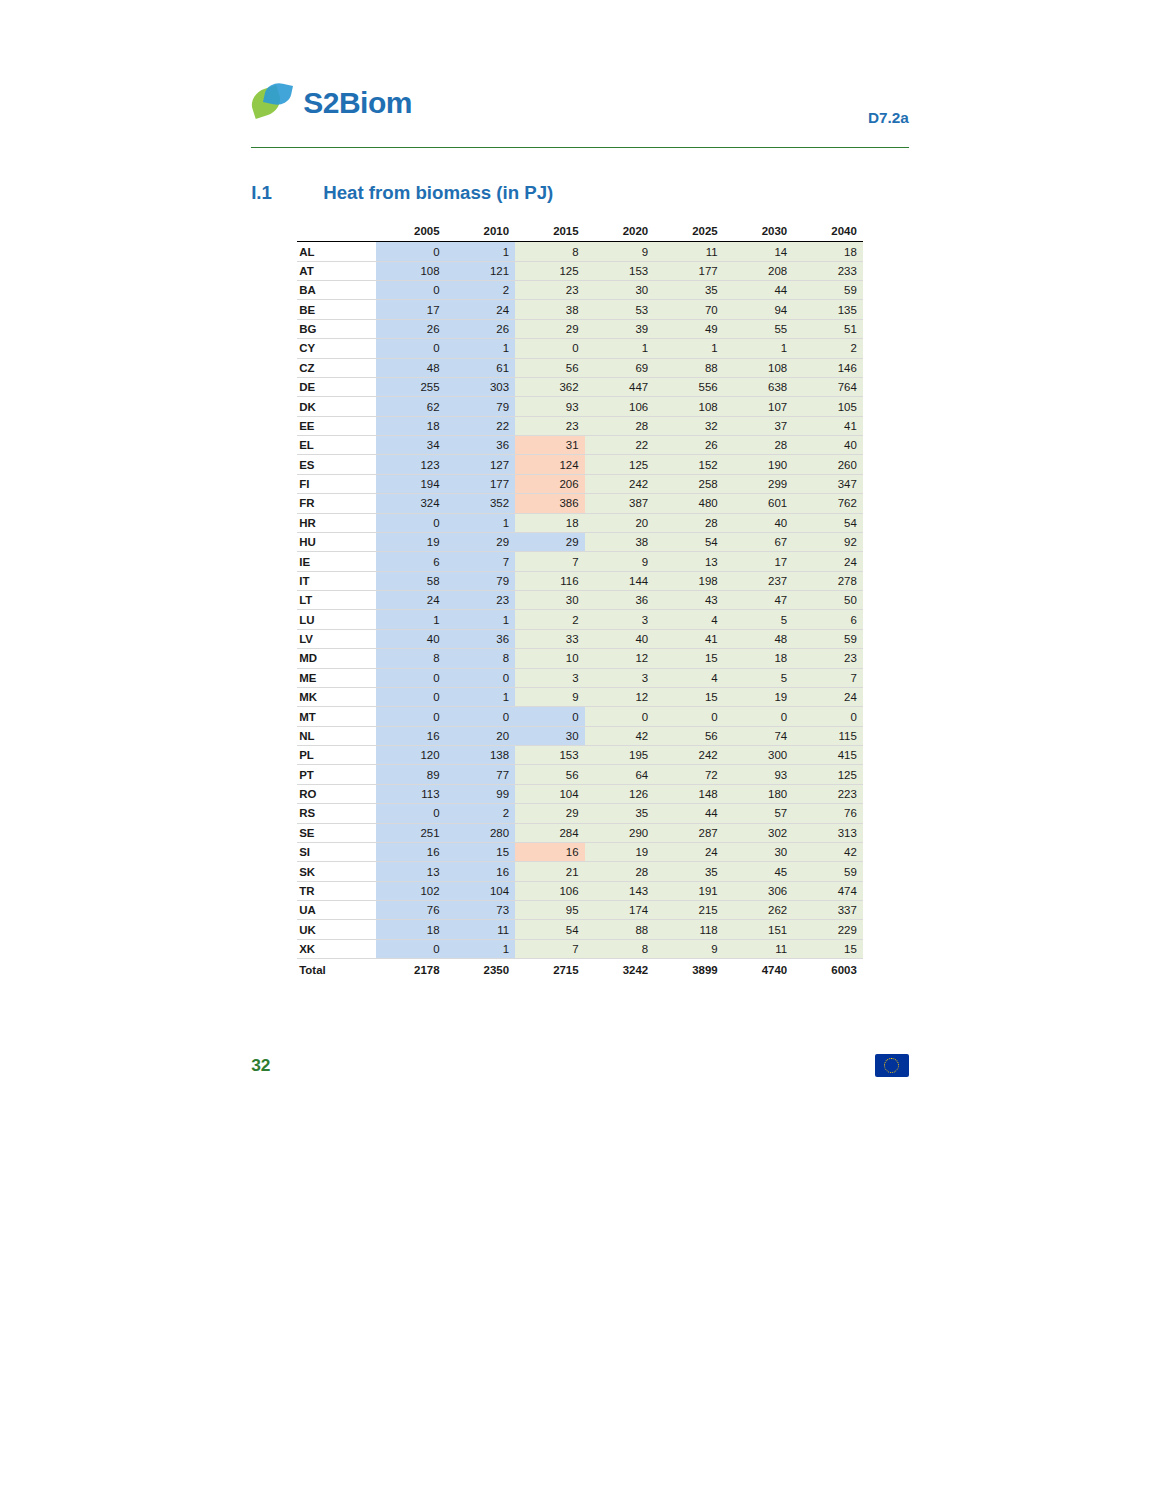S2 Biom
D7.2a
I.1 Heat from biomass (in PJ)
| | 2005 | 2010 | 2015 | 2020 | 2025 | 2030 | 2040 |
| --- | --- | --- | --- | --- | --- | --- | --- |
| AL | 0 | 1 | 8 | 9 | 11 | 14 | 18 |
| AT | 108 | 121 | 125 | 153 | 177 | 208 | 233 |
| BA | 0 | 2 | 23 | 30 | 35 | 44 | 59 |
| BE | 17 | 24 | 38 | 53 | 70 | 94 | 135 |
| BG | 26 | 26 | 29 | 39 | 49 | 55 | 51 |
| CY | 0 | 1 | 0 | 1 | 1 | 1 | 2 |
| CZ | 48 | 61 | 56 | 69 | 88 | 108 | 146 |
| DE | 255 | 303 | 362 | 447 | 556 | 638 | 764 |
| DK | 62 | 79 | 93 | 106 | 108 | 107 | 105 |
| EE | 18 | 22 | 23 | 28 | 32 | 37 | 41 |
| EL | 34 | 36 | 31 | 22 | 26 | 28 | 40 |
| ES | 123 | 127 | 124 | 125 | 152 | 190 | 260 |
| FI | 194 | 177 | 206 | 242 | 258 | 299 | 347 |
| FR | 324 | 352 | 386 | 387 | 480 | 601 | 762 |
| HR | 0 | 1 | 18 | 20 | 28 | 40 | 54 |
| HU | 19 | 29 | 29 | 38 | 54 | 67 | 92 |
| IE | 6 | 7 | 7 | 9 | 13 | 17 | 24 |
| IT | 58 | 79 | 116 | 144 | 198 | 237 | 278 |
| LT | 24 | 23 | 30 | 36 | 43 | 47 | 50 |
| LU | 1 | 1 | 2 | 3 | 4 | 5 | 6 |
| LV | 40 | 36 | 33 | 40 | 41 | 48 | 59 |
| MD | 8 | 8 | 10 | 12 | 15 | 18 | 23 |
| ME | 0 | 0 | 3 | 3 | 4 | 5 | 7 |
| MK | 0 | 1 | 9 | 12 | 15 | 19 | 24 |
| MT | 0 | 0 | 0 | 0 | 0 | 0 | 0 |
| NL | 16 | 20 | 30 | 42 | 56 | 74 | 115 |
| PL | 120 | 138 | 153 | 195 | 242 | 300 | 415 |
| PT | 89 | 77 | 56 | 64 | 72 | 93 | 125 |
| RO | 113 | 99 | 104 | 126 | 148 | 180 | 223 |
| RS | 0 | 2 | 29 | 35 | 44 | 57 | 76 |
| SE | 251 | 280 | 284 | 290 | 287 | 302 | 313 |
| SI | 16 | 15 | 16 | 19 | 24 | 30 | 42 |
| SK | 13 | 16 | 21 | 28 | 35 | 45 | 59 |
| TR | 102 | 104 | 106 | 143 | 191 | 306 | 474 |
| UA | 76 | 73 | 95 | 174 | 215 | 262 | 337 |
| UK | 18 | 11 | 54 | 88 | 118 | 151 | 229 |
| XK | 0 | 1 | 7 | 8 | 9 | 11 | 15 |
| Total | 2178 | 2350 | 2715 | 3242 | 3899 | 4740 | 6003 |
32